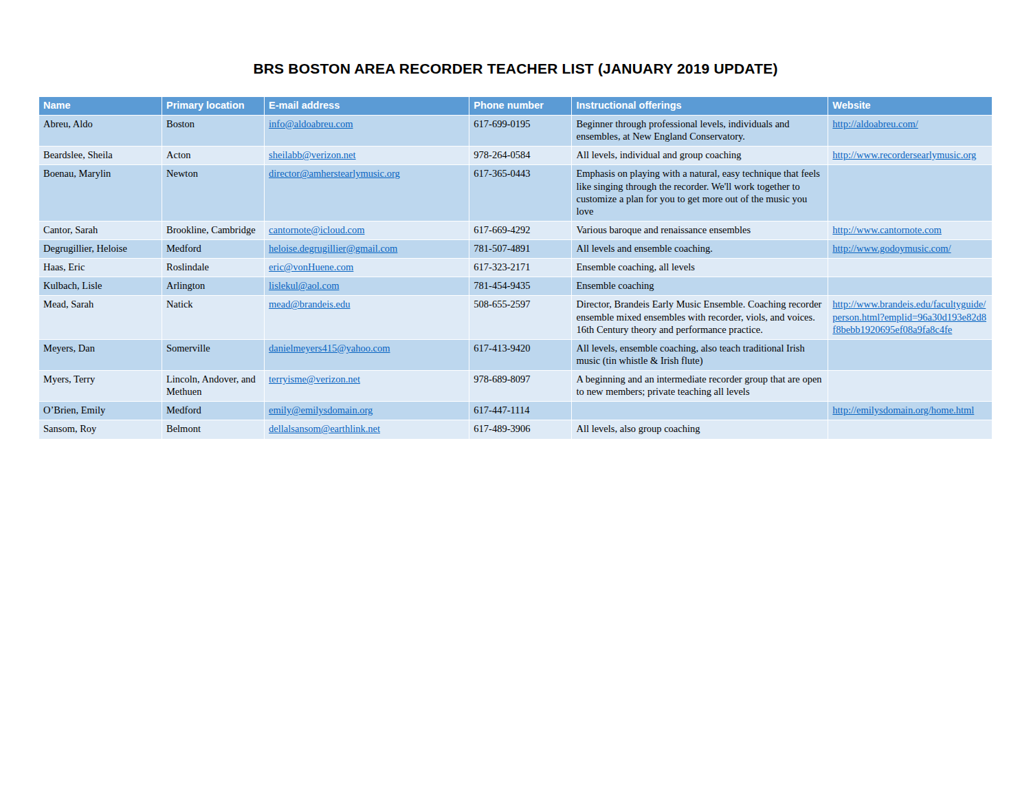BRS BOSTON AREA RECORDER TEACHER LIST (JANUARY 2019 UPDATE)
| Name | Primary location | E-mail address | Phone number | Instructional offerings | Website |
| --- | --- | --- | --- | --- | --- |
| Abreu, Aldo | Boston | info@aldoabreu.com | 617-699-0195 | Beginner through professional levels, individuals and ensembles, at New England Conservatory. | http://aldoabreu.com/ |
| Beardslee, Sheila | Acton | sheilabb@verizon.net | 978-264-0584 | All levels, individual and group coaching | http://www.recordersearlymusic.org |
| Boenau, Marylin | Newton | director@amherstearlymusic.org | 617-365-0443 | Emphasis on playing with a natural, easy technique that feels like singing through the recorder. We'll work together to customize a plan for you to get more out of the music you love | |
| Cantor, Sarah | Brookline, Cambridge | cantornote@icloud.com | 617-669-4292 | Various baroque and renaissance ensembles | http://www.cantornote.com |
| Degrugillier, Heloise | Medford | heloise.degrugillier@gmail.com | 781-507-4891 | All levels and ensemble coaching. | http://www.godoymusic.com/ |
| Haas, Eric | Roslindale | eric@vonHuene.com | 617-323-2171 | Ensemble coaching, all levels | |
| Kulbach, Lisle | Arlington | lislekul@aol.com | 781-454-9435 | Ensemble coaching | |
| Mead, Sarah | Natick | mead@brandeis.edu | 508-655-2597 | Director, Brandeis Early Music Ensemble. Coaching recorder ensemble mixed ensembles with recorder, viols, and voices. 16th Century theory and performance practice. | http://www.brandeis.edu/facultyguide/person.html?emplid=96a30d193e82d8f8bebb1920695ef08a9fa8c4fe |
| Meyers, Dan | Somerville | danielmeyers415@yahoo.com | 617-413-9420 | All levels, ensemble coaching, also teach traditional Irish music (tin whistle & Irish flute) | |
| Myers, Terry | Lincoln, Andover, and Methuen | terryisme@verizon.net | 978-689-8097 | A beginning and an intermediate recorder group that are open to new members; private teaching all levels | |
| O’Brien, Emily | Medford | emily@emilysdomain.org | 617-447-1114 | | http://emilysdomain.org/home.html |
| Sansom, Roy | Belmont | dellalsansom@earthlink.net | 617-489-3906 | All levels, also group coaching | |